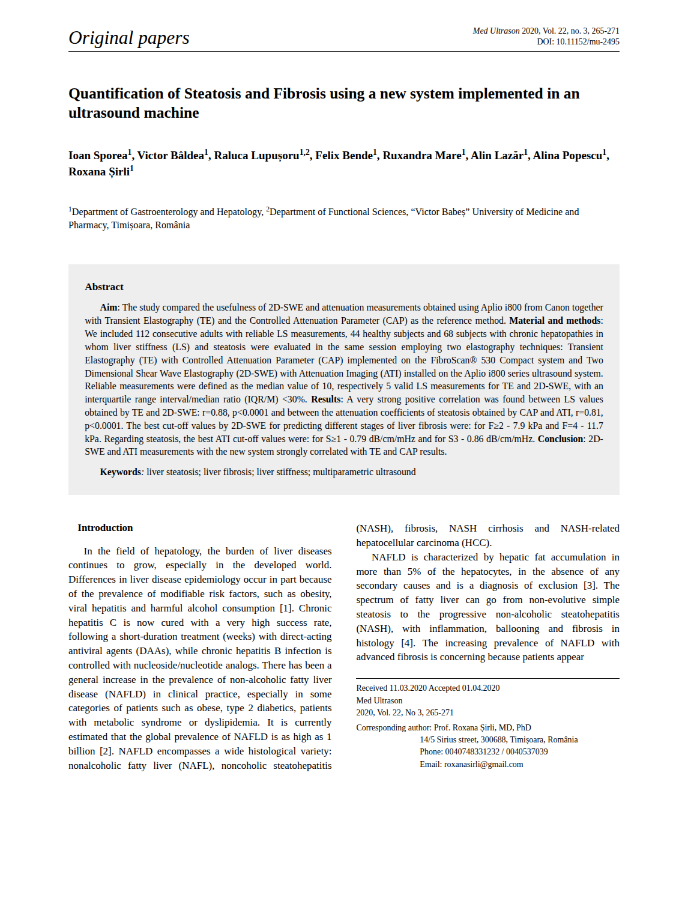Original papers
Med Ultrason 2020, Vol. 22, no. 3, 265-271
DOI: 10.11152/mu-2495
Quantification of Steatosis and Fibrosis using a new system implemented in an ultrasound machine
Ioan Sporea1, Victor Bâldea1, Raluca Lupușoru1,2, Felix Bende1, Ruxandra Mare1, Alin Lazăr1, Alina Popescu1, Roxana Șirli1
1Department of Gastroenterology and Hepatology, 2Department of Functional Sciences, “Victor Babeș” University of Medicine and Pharmacy, Timișoara, România
Abstract
Aim: The study compared the usefulness of 2D-SWE and attenuation measurements obtained using Aplio i800 from Canon together with Transient Elastography (TE) and the Controlled Attenuation Parameter (CAP) as the reference method. Material and methods: We included 112 consecutive adults with reliable LS measurements, 44 healthy subjects and 68 subjects with chronic hepatopathies in whom liver stiffness (LS) and steatosis were evaluated in the same session employing two elastography techniques: Transient Elastography (TE) with Controlled Attenuation Parameter (CAP) implemented on the FibroScan® 530 Compact system and Two Dimensional Shear Wave Elastography (2D-SWE) with Attenuation Imaging (ATI) installed on the Aplio i800 series ultrasound system. Reliable measurements were defined as the median value of 10, respectively 5 valid LS measurements for TE and 2D-SWE, with an interquartile range interval/median ratio (IQR/M) <30%. Results: A very strong positive correlation was found between LS values obtained by TE and 2D-SWE: r=0.88, p<0.0001 and between the attenuation coefficients of steatosis obtained by CAP and ATI, r=0.81, p<0.0001. The best cut-off values by 2D-SWE for predicting different stages of liver fibrosis were: for F≥2 - 7.9 kPa and F=4 - 11.7 kPa. Regarding steatosis, the best ATI cut-off values were: for S≥1 - 0.79 dB/cm/mHz and for S3 - 0.86 dB/cm/mHz. Conclusion: 2D-SWE and ATI measurements with the new system strongly correlated with TE and CAP results.
Keywords: liver steatosis; liver fibrosis; liver stiffness; multiparametric ultrasound
Introduction
In the field of hepatology, the burden of liver diseases continues to grow, especially in the developed world. Differences in liver disease epidemiology occur in part because of the prevalence of modifiable risk factors, such as obesity, viral hepatitis and harmful alcohol consumption [1]. Chronic hepatitis C is now cured with a very high success rate, following a short-duration treatment (weeks) with direct-acting antiviral agents (DAAs), while chronic hepatitis B infection is controlled with nucleoside/nucleotide analogs. There has been a general increase in the prevalence of non-alcoholic fatty liver disease (NAFLD) in clinical practice, especially in some categories of patients such as obese, type 2 diabetics, patients with metabolic syndrome or dyslipidemia. It is currently estimated that the global prevalence of NAFLD is as high as 1 billion [2]. NAFLD encompasses a wide histological variety: nonalcoholic fatty liver (NAFL), noncoholic steatohepatitis (NASH), fibrosis, NASH cirrhosis and NASH-related hepatocellular carcinoma (HCC).
NAFLD is characterized by hepatic fat accumulation in more than 5% of the hepatocytes, in the absence of any secondary causes and is a diagnosis of exclusion [3]. The spectrum of fatty liver can go from non-evolutive simple steatosis to the progressive non-alcoholic steatohepatitis (NASH), with inflammation, ballooning and fibrosis in histology [4]. The increasing prevalence of NAFLD with advanced fibrosis is concerning because patients appear
Received 11.03.2020 Accepted 01.04.2020
Med Ultrason
2020, Vol. 22, No 3, 265-271
Corresponding author: Prof. Roxana Șirli, MD, PhD 14/5 Sirius street, 300688, Timișoara, România Phone: 0040748331232 / 0040537039 Email: roxanasirli@gmail.com